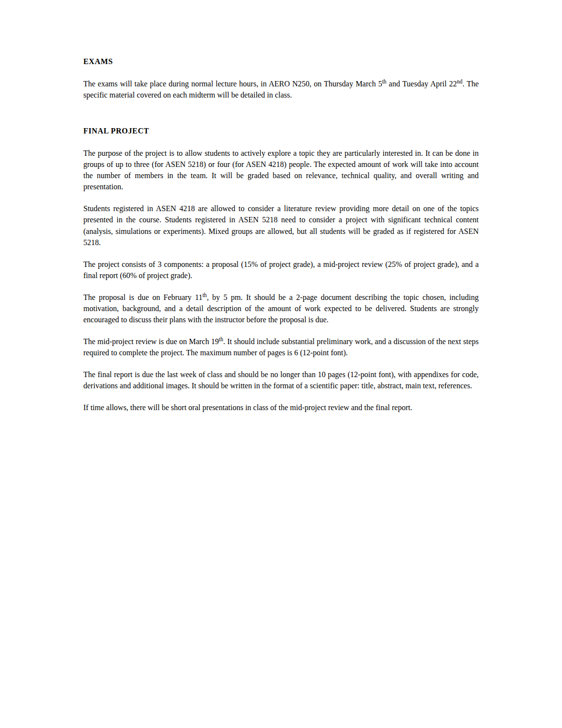EXAMS
The exams will take place during normal lecture hours, in AERO N250, on Thursday March 5th and Tuesday April 22nd. The specific material covered on each midterm will be detailed in class.
FINAL PROJECT
The purpose of the project is to allow students to actively explore a topic they are particularly interested in. It can be done in groups of up to three (for ASEN 5218) or four (for ASEN 4218) people. The expected amount of work will take into account the number of members in the team. It will be graded based on relevance, technical quality, and overall writing and presentation.
Students registered in ASEN 4218 are allowed to consider a literature review providing more detail on one of the topics presented in the course. Students registered in ASEN 5218 need to consider a project with significant technical content (analysis, simulations or experiments). Mixed groups are allowed, but all students will be graded as if registered for ASEN 5218.
The project consists of 3 components: a proposal (15% of project grade), a mid-project review (25% of project grade), and a final report (60% of project grade).
The proposal is due on February 11th, by 5 pm. It should be a 2-page document describing the topic chosen, including motivation, background, and a detail description of the amount of work expected to be delivered. Students are strongly encouraged to discuss their plans with the instructor before the proposal is due.
The mid-project review is due on March 19th. It should include substantial preliminary work, and a discussion of the next steps required to complete the project. The maximum number of pages is 6 (12-point font).
The final report is due the last week of class and should be no longer than 10 pages (12-point font), with appendixes for code, derivations and additional images. It should be written in the format of a scientific paper: title, abstract, main text, references.
If time allows, there will be short oral presentations in class of the mid-project review and the final report.